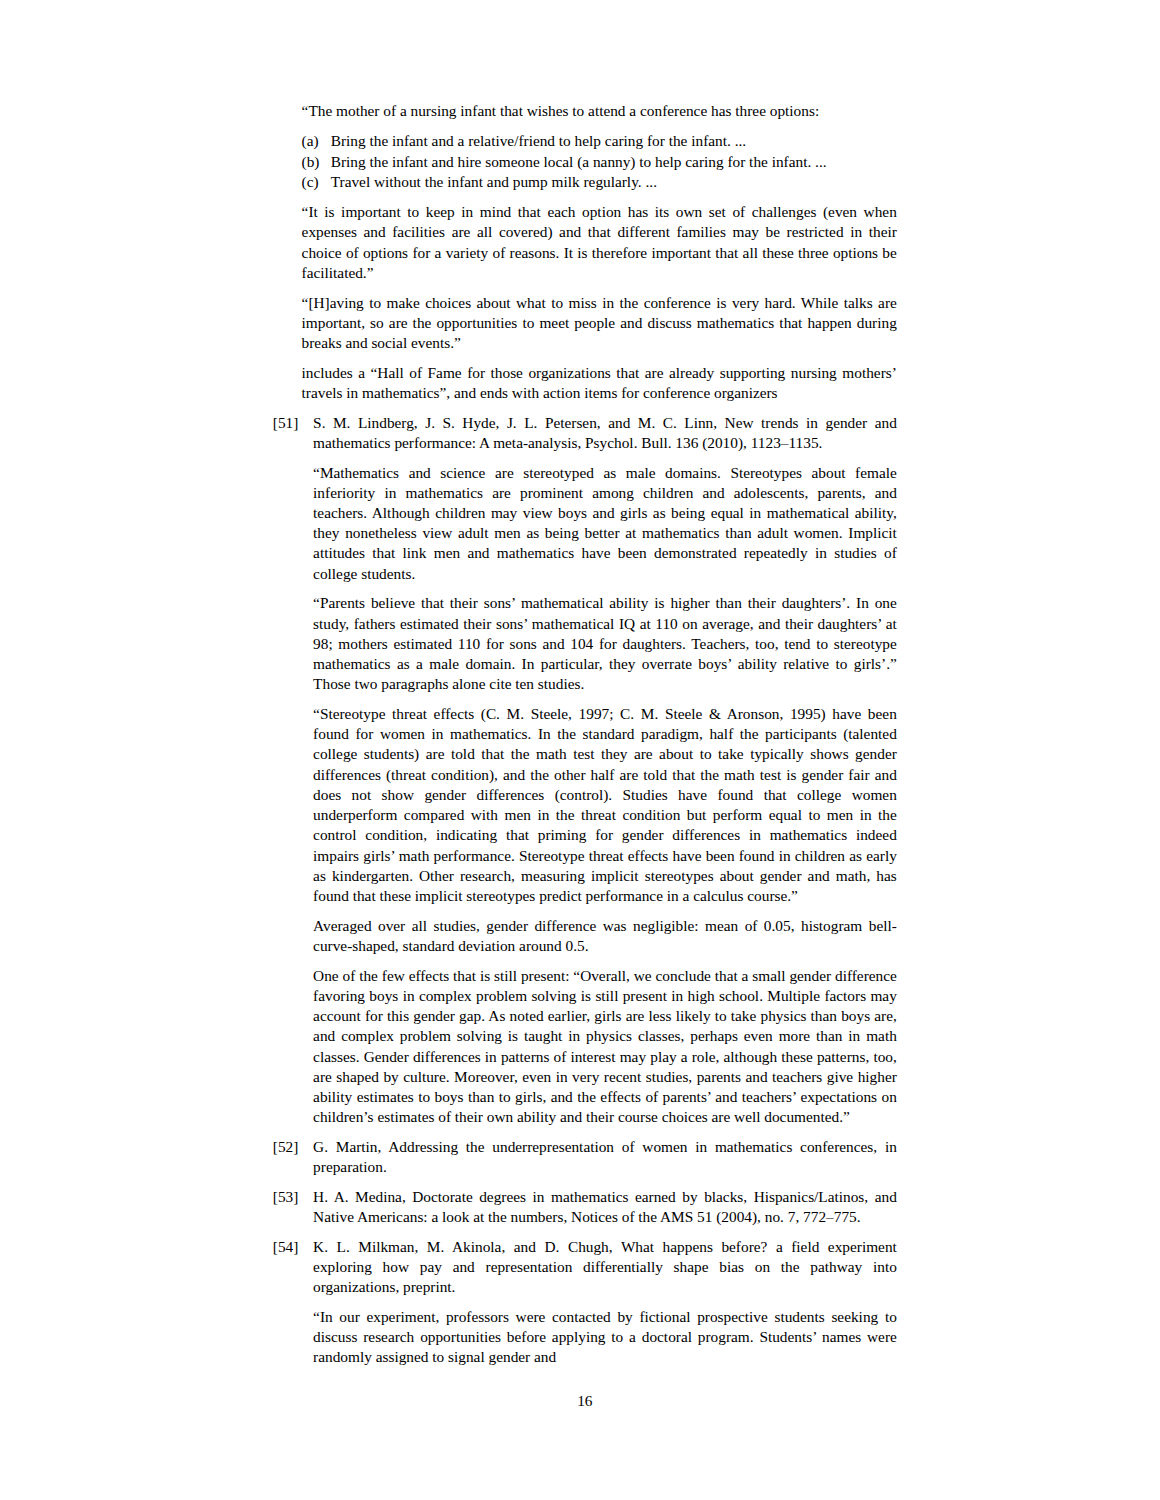“The mother of a nursing infant that wishes to attend a conference has three options:
(a) Bring the infant and a relative/friend to help caring for the infant. ...
(b) Bring the infant and hire someone local (a nanny) to help caring for the infant. ...
(c) Travel without the infant and pump milk regularly. ...
“It is important to keep in mind that each option has its own set of challenges (even when expenses and facilities are all covered) and that different families may be restricted in their choice of options for a variety of reasons. It is therefore important that all these three options be facilitated.”
“[H]aving to make choices about what to miss in the conference is very hard. While talks are important, so are the opportunities to meet people and discuss mathematics that happen during breaks and social events.”
includes a “Hall of Fame for those organizations that are already supporting nursing mothers’ travels in mathematics”, and ends with action items for conference organizers
[51]
S. M. Lindberg, J. S. Hyde, J. L. Petersen, and M. C. Linn, New trends in gender and mathematics performance: A meta-analysis, Psychol. Bull. 136 (2010), 1123–1135.
“Mathematics and science are stereotyped as male domains. Stereotypes about female inferiority in mathematics are prominent among children and adolescents, parents, and teachers. Although children may view boys and girls as being equal in mathematical ability, they nonetheless view adult men as being better at mathematics than adult women. Implicit attitudes that link men and mathematics have been demonstrated repeatedly in studies of college students.
“Parents believe that their sons’ mathematical ability is higher than their daughters’. In one study, fathers estimated their sons’ mathematical IQ at 110 on average, and their daughters’ at 98; mothers estimated 110 for sons and 104 for daughters. Teachers, too, tend to stereotype mathematics as a male domain. In particular, they overrate boys’ ability relative to girls’.” Those two paragraphs alone cite ten studies.
“Stereotype threat effects (C. M. Steele, 1997; C. M. Steele & Aronson, 1995) have been found for women in mathematics. In the standard paradigm, half the participants (talented college students) are told that the math test they are about to take typically shows gender differences (threat condition), and the other half are told that the math test is gender fair and does not show gender differences (control). Studies have found that college women underperform compared with men in the threat condition but perform equal to men in the control condition, indicating that priming for gender differences in mathematics indeed impairs girls’ math performance. Stereotype threat effects have been found in children as early as kindergarten. Other research, measuring implicit stereotypes about gender and math, has found that these implicit stereotypes predict performance in a calculus course.”
Averaged over all studies, gender difference was negligible: mean of 0.05, histogram bell-curve-shaped, standard deviation around 0.5.
One of the few effects that is still present: “Overall, we conclude that a small gender difference favoring boys in complex problem solving is still present in high school. Multiple factors may account for this gender gap. As noted earlier, girls are less likely to take physics than boys are, and complex problem solving is taught in physics classes, perhaps even more than in math classes. Gender differences in patterns of interest may play a role, although these patterns, too, are shaped by culture. Moreover, even in very recent studies, parents and teachers give higher ability estimates to boys than to girls, and the effects of parents’ and teachers’ expectations on children’s estimates of their own ability and their course choices are well documented.”
[52]
G. Martin, Addressing the underrepresentation of women in mathematics conferences, in preparation.
[53]
H. A. Medina, Doctorate degrees in mathematics earned by blacks, Hispanics/Latinos, and Native Americans: a look at the numbers, Notices of the AMS 51 (2004), no. 7, 772–775.
[54]
K. L. Milkman, M. Akinola, and D. Chugh, What happens before? a field experiment exploring how pay and representation differentially shape bias on the pathway into organizations, preprint.
“In our experiment, professors were contacted by fictional prospective students seeking to discuss research opportunities before applying to a doctoral program. Students’ names were randomly assigned to signal gender and
16